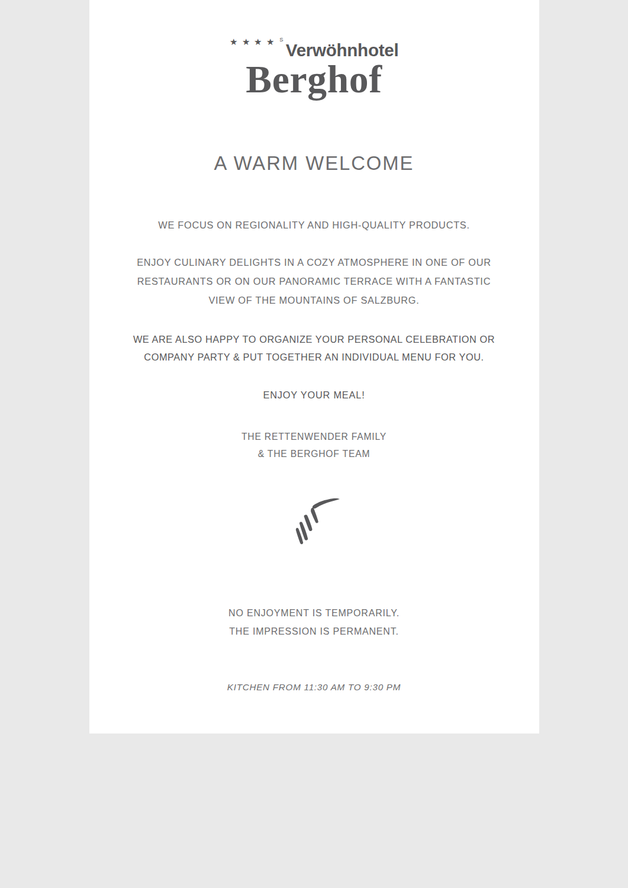★ ★ ★ ★ S Verwöhnhotel
Berghof
A warm welcome
We focus on regionality and high-quality products.
Enjoy culinary delights in a cozy atmosphere in one of our restaurants or on our panoramic terrace with a fantastic view of the mountains of Salzburg.
We are also happy to organize your personal celebration or company party & put together an individual menu for you.
Enjoy your meal!
The Rettenwender Family
& the Berghof Team
No enjoyment is temporarily.
The impression is permanent.
Kitchen from 11:30 am to 9:30 pm